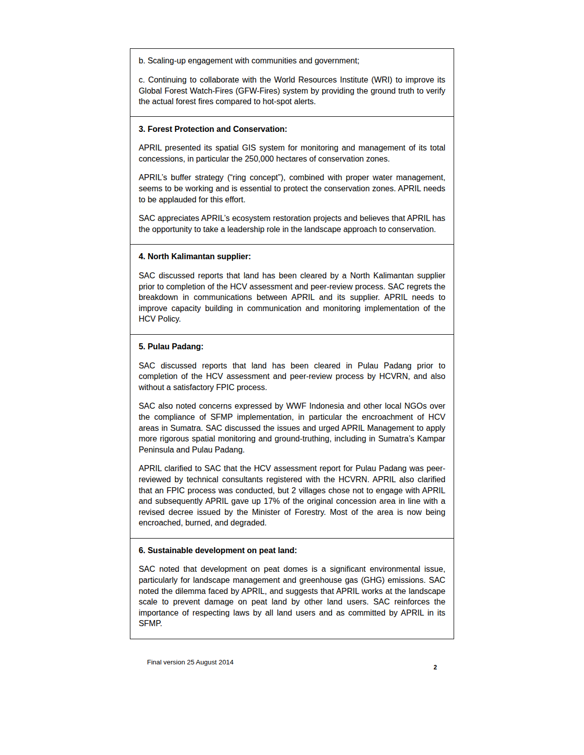| b. Scaling-up engagement with communities and government; c. Continuing to collaborate with the World Resources Institute (WRI) to improve its Global Forest Watch-Fires (GFW-Fires) system by providing the ground truth to verify the actual forest fires compared to hot-spot alerts. |
| 3. Forest Protection and Conservation: APRIL presented its spatial GIS system for monitoring and management of its total concessions, in particular the 250,000 hectares of conservation zones. APRIL’s buffer strategy (“ring concept”), combined with proper water management, seems to be working and is essential to protect the conservation zones. APRIL needs to be applauded for this effort. SAC appreciates APRIL’s ecosystem restoration projects and believes that APRIL has the opportunity to take a leadership role in the landscape approach to conservation. |
| 4. North Kalimantan supplier: SAC discussed reports that land has been cleared by a North Kalimantan supplier prior to completion of the HCV assessment and peer-review process. SAC regrets the breakdown in communications between APRIL and its supplier. APRIL needs to improve capacity building in communication and monitoring implementation of the HCV Policy. |
| 5. Pulau Padang: SAC discussed reports that land has been cleared in Pulau Padang prior to completion of the HCV assessment and peer-review process by HCVRN, and also without a satisfactory FPIC process. SAC also noted concerns expressed by WWF Indonesia and other local NGOs over the compliance of SFMP implementation, in particular the encroachment of HCV areas in Sumatra. SAC discussed the issues and urged APRIL Management to apply more rigorous spatial monitoring and ground-truthing, including in Sumatra’s Kampar Peninsula and Pulau Padang. APRIL clarified to SAC that the HCV assessment report for Pulau Padang was peer-reviewed by technical consultants registered with the HCVRN. APRIL also clarified that an FPIC process was conducted, but 2 villages chose not to engage with APRIL and subsequently APRIL gave up 17% of the original concession area in line with a revised decree issued by the Minister of Forestry. Most of the area is now being encroached, burned, and degraded. |
| 6. Sustainable development on peat land: SAC noted that development on peat domes is a significant environmental issue, particularly for landscape management and greenhouse gas (GHG) emissions. SAC noted the dilemma faced by APRIL, and suggests that APRIL works at the landscape scale to prevent damage on peat land by other land users. SAC reinforces the importance of respecting laws by all land users and as committed by APRIL in its SFMP. |
Final version 25 August 2014 2